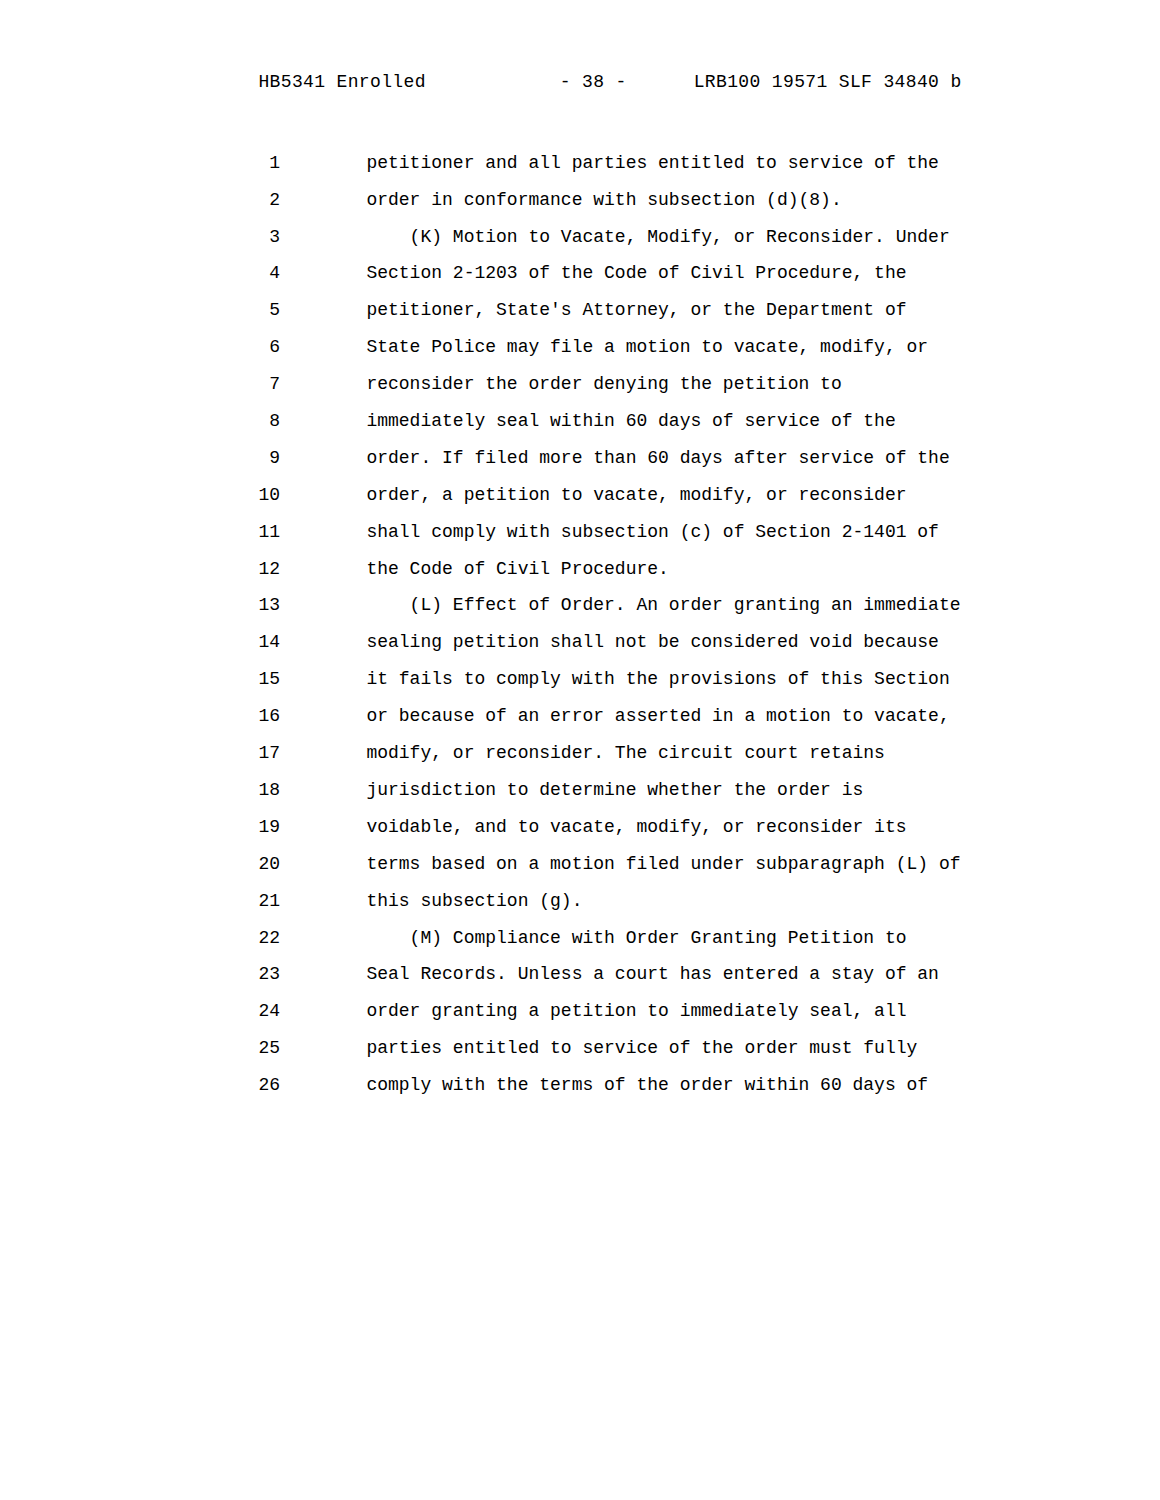HB5341 Enrolled - 38 - LRB100 19571 SLF 34840 b
| 1 | petitioner and all parties entitled to service of the |
| 2 | order in conformance with subsection (d)(8). |
| 3 | (K) Motion to Vacate, Modify, or Reconsider. Under |
| 4 | Section 2-1203 of the Code of Civil Procedure, the |
| 5 | petitioner, State's Attorney, or the Department of |
| 6 | State Police may file a motion to vacate, modify, or |
| 7 | reconsider the order denying the petition to |
| 8 | immediately seal within 60 days of service of the |
| 9 | order. If filed more than 60 days after service of the |
| 10 | order, a petition to vacate, modify, or reconsider |
| 11 | shall comply with subsection (c) of Section 2-1401 of |
| 12 | the Code of Civil Procedure. |
| 13 | (L) Effect of Order. An order granting an immediate |
| 14 | sealing petition shall not be considered void because |
| 15 | it fails to comply with the provisions of this Section |
| 16 | or because of an error asserted in a motion to vacate, |
| 17 | modify, or reconsider. The circuit court retains |
| 18 | jurisdiction to determine whether the order is |
| 19 | voidable, and to vacate, modify, or reconsider its |
| 20 | terms based on a motion filed under subparagraph (L) of |
| 21 | this subsection (g). |
| 22 | (M) Compliance with Order Granting Petition to |
| 23 | Seal Records. Unless a court has entered a stay of an |
| 24 | order granting a petition to immediately seal, all |
| 25 | parties entitled to service of the order must fully |
| 26 | comply with the terms of the order within 60 days of |